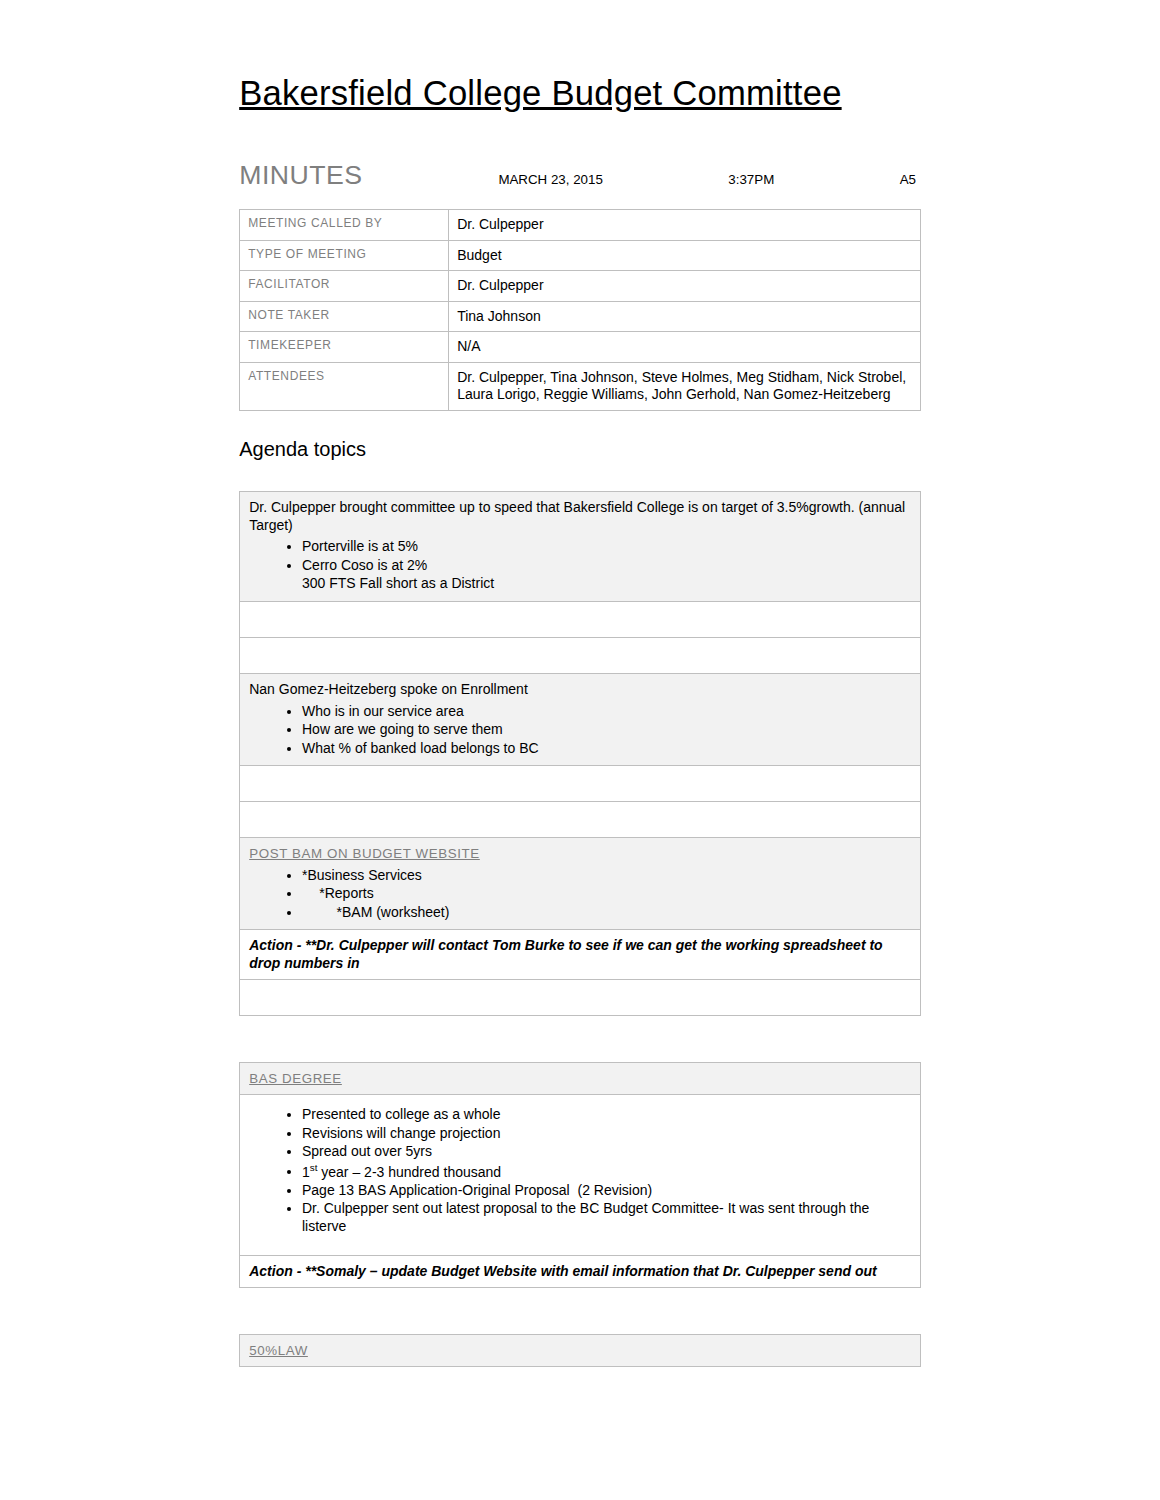Bakersfield College Budget Committee
MINUTES
MARCH 23, 2015 3:37PM A5
| Meeting called by | Dr. Culpepper |
| Type of meeting | Budget |
| Facilitator | Dr. Culpepper |
| Note taker | Tina Johnson |
| Timekeeper | N/A |
| Attendees | Dr. Culpepper, Tina Johnson, Steve Holmes, Meg Stidham, Nick Strobel, Laura Lorigo, Reggie Williams, John Gerhold, Nan Gomez-Heitzeberg |
Agenda topics
| Dr. Culpepper brought committee up to speed that Bakersfield College is on target of 3.5%growth. (annual Target) Porterville is at 5% Cerro Coso is at 2% 300 FTS Fall short as a District |
| Nan Gomez-Heitzeberg spoke on Enrollment Who is in our service area How are we going to serve them What % of banked load belongs to BC |
| Post BAM on Budget Website *Business Services *Reports *BAM (worksheet) |
| Action - **Dr. Culpepper will contact Tom Burke to see if we can get the working spreadsheet to drop numbers in |
| BAS Degree |
| Presented to college as a whole Revisions will change projection Spread out over 5yrs 1 st year – 2-3 hundred thousand Page 13 BAS Application-Original Proposal (2 Revision) Dr. Culpepper sent out latest proposal to the BC Budget Committee- It was sent through the listerve |
| Action - **Somaly – update Budget Website with email information that Dr. Culpepper send out |
| 50%Law |